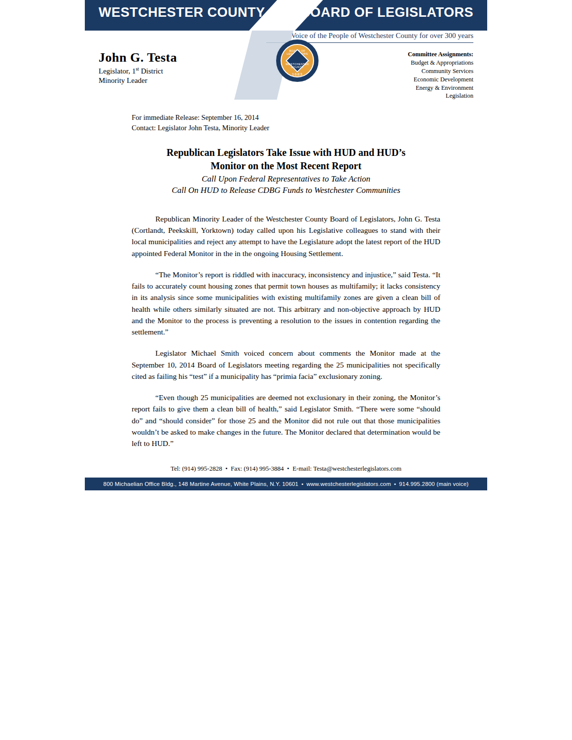WESTCHESTER COUNTY
BOARD OF LEGISLATORS
Voice of the People of Westchester County for over 300 years
John G. Testa
Legislator, 1st District
Minority Leader
BOARD OF LEGISLATORS
WESTCHESTER COUNTY
1683
Committee Assignments:
Budget & Appropriations
Community Services
Economic Development
Energy & Environment
Legislation
For immediate Release: September 16, 2014
Contact: Legislator John Testa, Minority Leader
Republican Legislators Take Issue with HUD and HUD’s
Monitor on the Most Recent Report
Call Upon Federal Representatives to Take Action
Call On HUD to Release CDBG Funds to Westchester Communities
Republican Minority Leader of the Westchester County Board of Legislators, John G. Testa (Cortlandt, Peekskill, Yorktown) today called upon his Legislative colleagues to stand with their local municipalities and reject any attempt to have the Legislature adopt the latest report of the HUD appointed Federal Monitor in the in the ongoing Housing Settlement.
“The Monitor’s report is riddled with inaccuracy, inconsistency and injustice,” said Testa. “It fails to accurately count housing zones that permit town houses as multifamily; it lacks consistency in its analysis since some municipalities with existing multifamily zones are given a clean bill of health while others similarly situated are not. This arbitrary and non-objective approach by HUD and the Monitor to the process is preventing a resolution to the issues in contention regarding the settlement.”
Legislator Michael Smith voiced concern about comments the Monitor made at the September 10, 2014 Board of Legislators meeting regarding the 25 municipalities not specifically cited as failing his “test” if a municipality has “primia facia” exclusionary zoning.
“Even though 25 municipalities are deemed not exclusionary in their zoning, the Monitor’s report fails to give them a clean bill of health,” said Legislator Smith. “There were some “should do” and “should consider” for those 25 and the Monitor did not rule out that those municipalities wouldn’t be asked to make changes in the future. The Monitor declared that determination would be left to HUD.”
Tel: (914) 995-2828 • Fax: (914) 995-3884 • E-mail: Testa@westchesterlegislators.com
800 Michaelian Office Bldg., 148 Martine Avenue, White Plains, N.Y. 10601•www.westchesterlegislators.com•914.995.2800 (main voice)